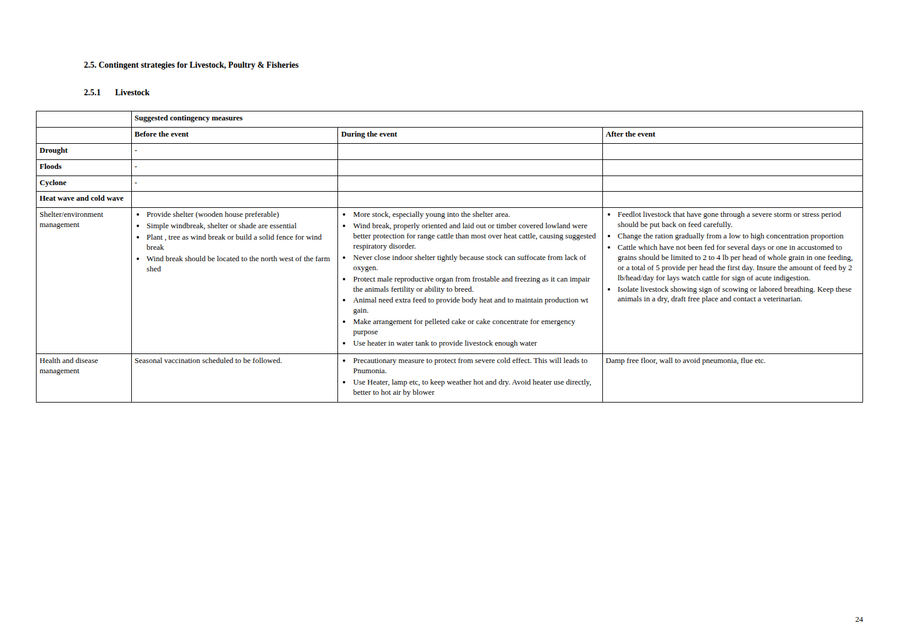2.5. Contingent strategies for Livestock, Poultry & Fisheries
2.5.1 Livestock
| | Suggested contingency measures |
| | Before the event | During the event | After the event |
| Drought | - | | |
| Floods | - | | |
| Cyclone | - | | |
| Heat wave and cold wave | | | |
| Shelter/environment management | Provide shelter (wooden house preferable) Simple windbreak, shelter or shade are essential Plant , tree as wind break or build a solid fence for wind break Wind break should be located to the north west of the farm shed | More stock, especially young into the shelter area. Wind break, properly oriented and laid out or timber covered lowland were better protection for range cattle than most over heat cattle, causing suggested respiratory disorder. Never close indoor shelter tightly because stock can suffocate from lack of oxygen. Protect male reproductive organ from frostable and freezing as it can impair the animals fertility or ability to breed. Animal need extra feed to provide body heat and to maintain production wt gain. Make arrangement for pelleted cake or cake concentrate for emergency purpose Use heater in water tank to provide livestock enough water | Feedlot livestock that have gone through a severe storm or stress period should be put back on feed carefully. Change the ration gradually from a low to high concentration proportion Cattle which have not been fed for several days or one in accustomed to grains should be limited to 2 to 4 lb per head of whole grain in one feeding, or a total of 5 provide per head the first day. Insure the amount of feed by 2 lb/head/day for lays watch cattle for sign of acute indigestion. Isolate livestock showing sign of scowing or labored breathing. Keep these animals in a dry, draft free place and contact a veterinarian. |
| Health and disease management | Seasonal vaccination scheduled to be followed. | Precautionary measure to protect from severe cold effect. This will leads to Pnumonia. Use Heater, lamp etc, to keep weather hot and dry. Avoid heater use directly, better to hot air by blower | Damp free floor, wall to avoid pneumonia, flue etc. |
24